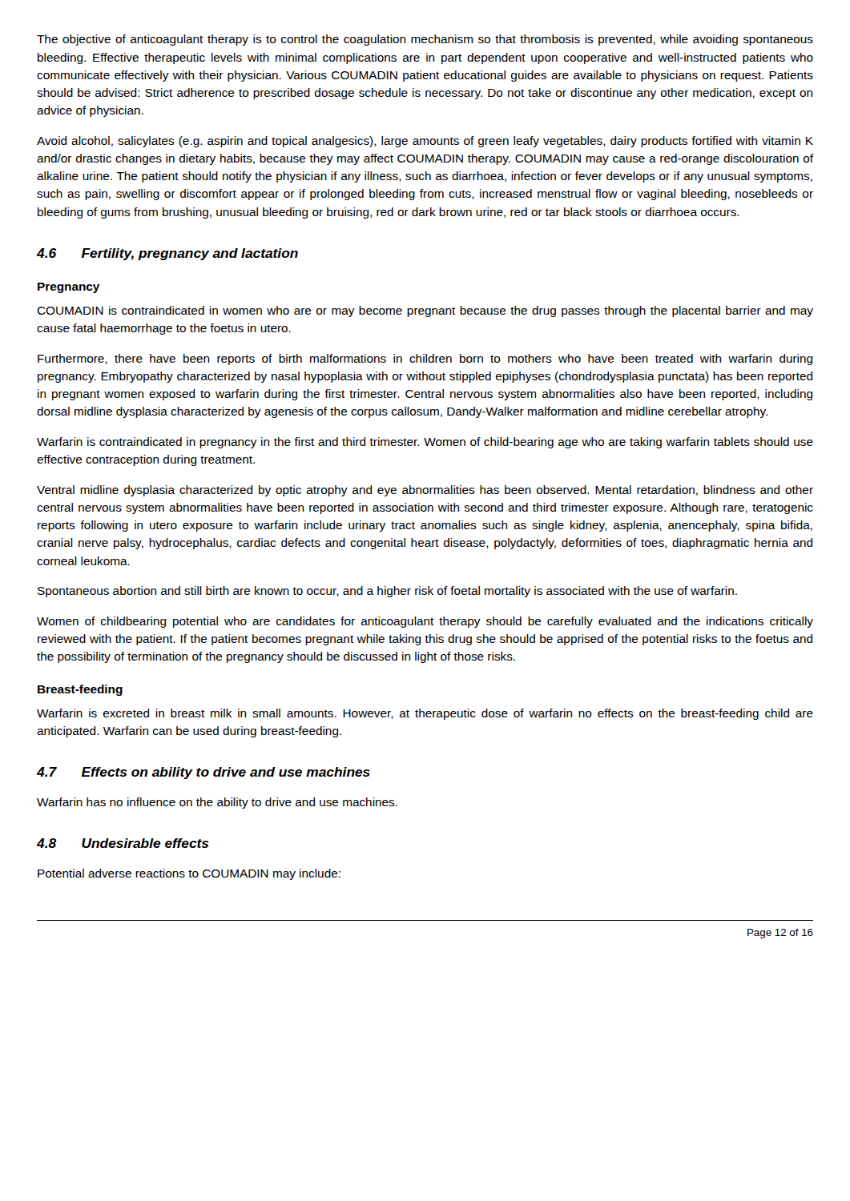The objective of anticoagulant therapy is to control the coagulation mechanism so that thrombosis is prevented, while avoiding spontaneous bleeding. Effective therapeutic levels with minimal complications are in part dependent upon cooperative and well-instructed patients who communicate effectively with their physician. Various COUMADIN patient educational guides are available to physicians on request. Patients should be advised: Strict adherence to prescribed dosage schedule is necessary. Do not take or discontinue any other medication, except on advice of physician.
Avoid alcohol, salicylates (e.g. aspirin and topical analgesics), large amounts of green leafy vegetables, dairy products fortified with vitamin K and/or drastic changes in dietary habits, because they may affect COUMADIN therapy. COUMADIN may cause a red-orange discolouration of alkaline urine. The patient should notify the physician if any illness, such as diarrhoea, infection or fever develops or if any unusual symptoms, such as pain, swelling or discomfort appear or if prolonged bleeding from cuts, increased menstrual flow or vaginal bleeding, nosebleeds or bleeding of gums from brushing, unusual bleeding or bruising, red or dark brown urine, red or tar black stools or diarrhoea occurs.
4.6 Fertility, pregnancy and lactation
Pregnancy
COUMADIN is contraindicated in women who are or may become pregnant because the drug passes through the placental barrier and may cause fatal haemorrhage to the foetus in utero.
Furthermore, there have been reports of birth malformations in children born to mothers who have been treated with warfarin during pregnancy. Embryopathy characterized by nasal hypoplasia with or without stippled epiphyses (chondrodysplasia punctata) has been reported in pregnant women exposed to warfarin during the first trimester. Central nervous system abnormalities also have been reported, including dorsal midline dysplasia characterized by agenesis of the corpus callosum, Dandy-Walker malformation and midline cerebellar atrophy.
Warfarin is contraindicated in pregnancy in the first and third trimester. Women of child-bearing age who are taking warfarin tablets should use effective contraception during treatment.
Ventral midline dysplasia characterized by optic atrophy and eye abnormalities has been observed. Mental retardation, blindness and other central nervous system abnormalities have been reported in association with second and third trimester exposure. Although rare, teratogenic reports following in utero exposure to warfarin include urinary tract anomalies such as single kidney, asplenia, anencephaly, spina bifida, cranial nerve palsy, hydrocephalus, cardiac defects and congenital heart disease, polydactyly, deformities of toes, diaphragmatic hernia and corneal leukoma.
Spontaneous abortion and still birth are known to occur, and a higher risk of foetal mortality is associated with the use of warfarin.
Women of childbearing potential who are candidates for anticoagulant therapy should be carefully evaluated and the indications critically reviewed with the patient. If the patient becomes pregnant while taking this drug she should be apprised of the potential risks to the foetus and the possibility of termination of the pregnancy should be discussed in light of those risks.
Breast-feeding
Warfarin is excreted in breast milk in small amounts. However, at therapeutic dose of warfarin no effects on the breast-feeding child are anticipated. Warfarin can be used during breast-feeding.
4.7 Effects on ability to drive and use machines
Warfarin has no influence on the ability to drive and use machines.
4.8 Undesirable effects
Potential adverse reactions to COUMADIN may include:
Page 12 of 16